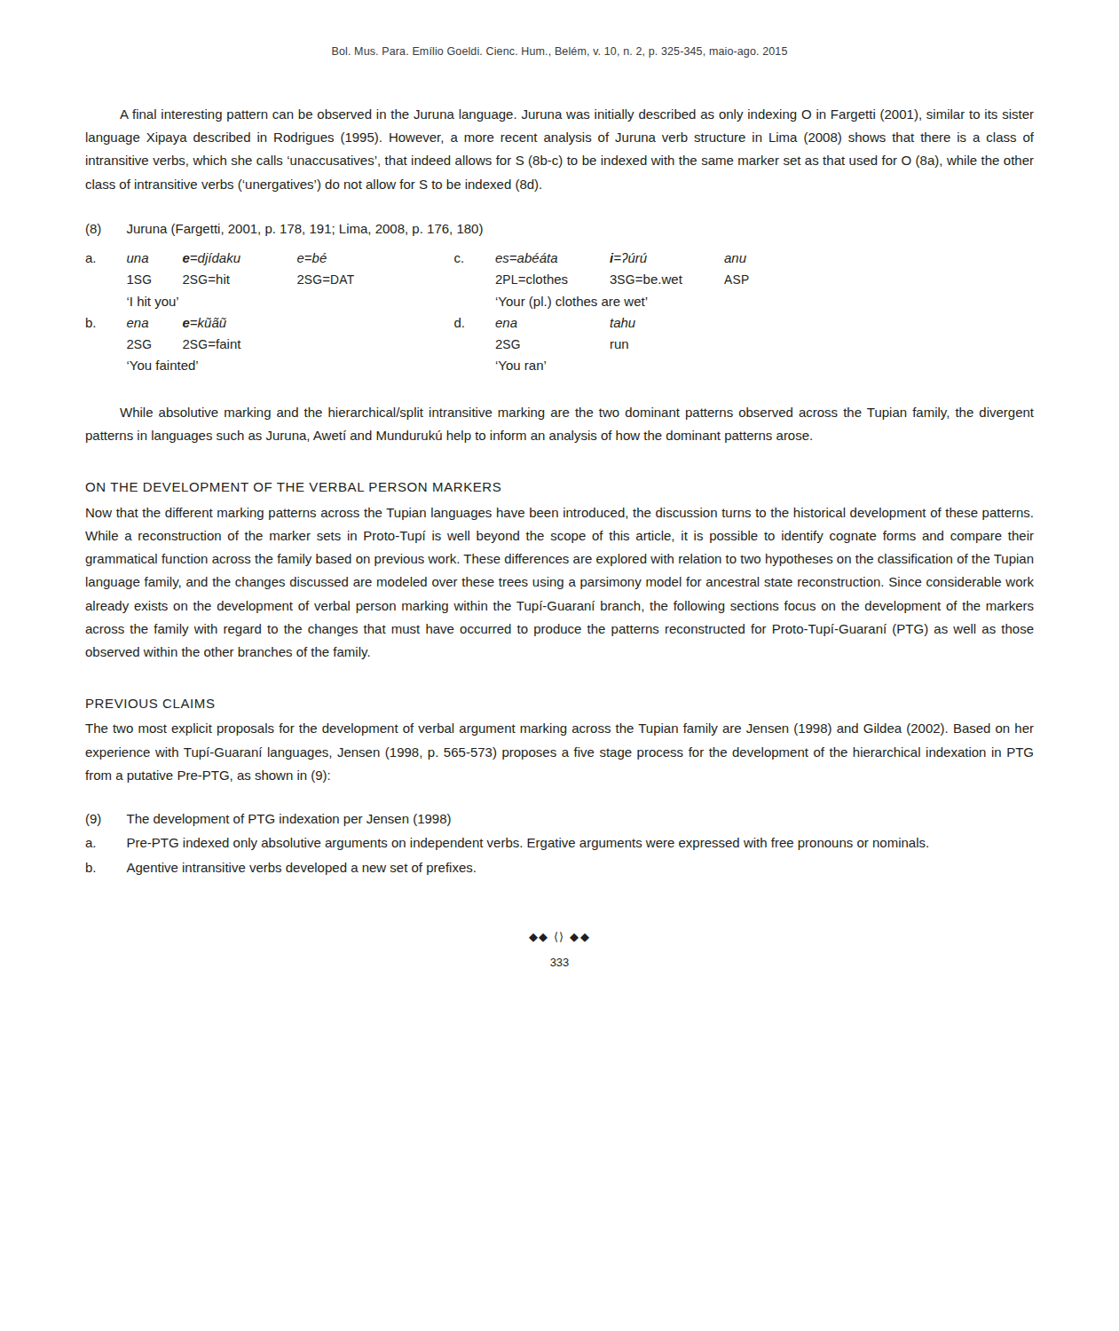Bol. Mus. Para. Emílio Goeldi. Cienc. Hum., Belém, v. 10, n. 2, p. 325-345, maio-ago. 2015
A final interesting pattern can be observed in the Juruna language. Juruna was initially described as only indexing O in Fargetti (2001), similar to its sister language Xipaya described in Rodrigues (1995). However, a more recent analysis of Juruna verb structure in Lima (2008) shows that there is a class of intransitive verbs, which she calls ‘unaccusatives’, that indeed allows for S (8b-c) to be indexed with the same marker set as that used for O (8a), while the other class of intransitive verbs (‘unergatives’) do not allow for S to be indexed (8d).
(8)
Juruna (Fargetti, 2001, p. 178, 191; Lima, 2008, p. 176, 180)
| a. | una | e =djídaku | e=bé | | c. | es=abéáta | i =ʔúrú | anu |
| | 1 SG | 2 SG =hit | 2 SG = DAT | | | 2 PL =clothes | 3 SG =be.wet | ASP |
| | ‘I hit you’ | | | ‘Your (pl.) clothes are wet’ |
| b. | ena | e =kũãũ | | | d. | ena | tahu | |
| | 2 SG | 2 SG =faint | | | | 2 SG | run | |
| | ‘You fainted’ | | | ‘You ran’ |
While absolutive marking and the hierarchical/split intransitive marking are the two dominant patterns observed across the Tupian family, the divergent patterns in languages such as Juruna, Awetí and Mundurukú help to inform an analysis of how the dominant patterns arose.
On the development of the verbal person markers
Now that the different marking patterns across the Tupian languages have been introduced, the discussion turns to the historical development of these patterns. While a reconstruction of the marker sets in Proto-Tupí is well beyond the scope of this article, it is possible to identify cognate forms and compare their grammatical function across the family based on previous work. These differences are explored with relation to two hypotheses on the classification of the Tupian language family, and the changes discussed are modeled over these trees using a parsimony model for ancestral state reconstruction. Since considerable work already exists on the development of verbal person marking within the Tupí-Guaraní branch, the following sections focus on the development of the markers across the family with regard to the changes that must have occurred to produce the patterns reconstructed for Proto-Tupí-Guaraní (PTG) as well as those observed within the other branches of the family.
Previous claims
The two most explicit proposals for the development of verbal argument marking across the Tupian family are Jensen (1998) and Gildea (2002). Based on her experience with Tupí-Guaraní languages, Jensen (1998, p. 565-573) proposes a five stage process for the development of the hierarchical indexation in PTG from a putative Pre-PTG, as shown in (9):
(9)
The development of PTG indexation per Jensen (1998)
a.
Pre-PTG indexed only absolutive arguments on independent verbs. Ergative arguments were expressed with free pronouns or nominals.
b.
Agentive intransitive verbs developed a new set of prefixes.
◆◆ ⟨⟩ ◆◆
333